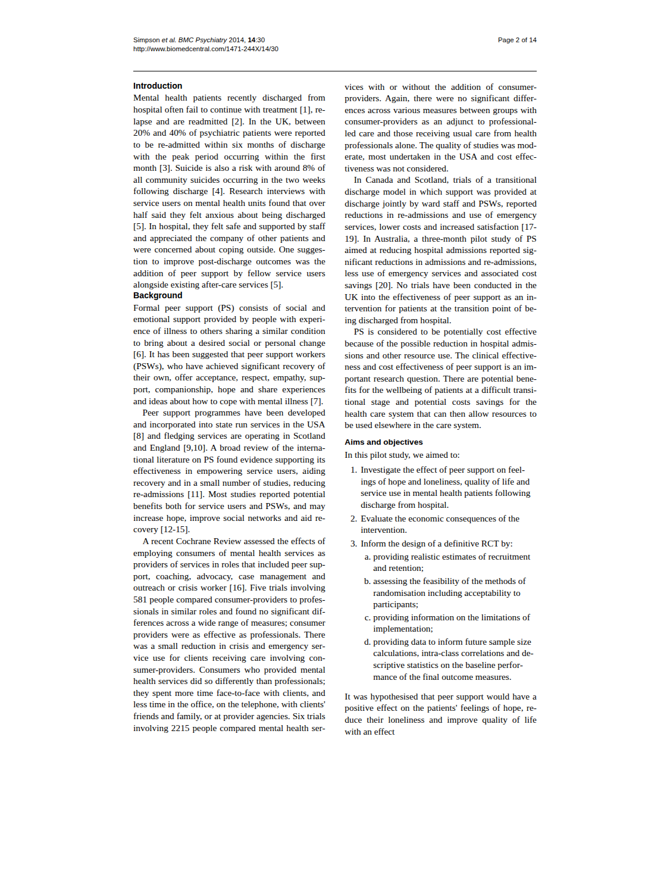Simpson et al. BMC Psychiatry 2014, 14:30
http://www.biomedcentral.com/1471-244X/14/30
Page 2 of 14
Introduction
Mental health patients recently discharged from hospital often fail to continue with treatment [1], relapse and are readmitted [2]. In the UK, between 20% and 40% of psychiatric patients were reported to be re-admitted within six months of discharge with the peak period occurring within the first month [3]. Suicide is also a risk with around 8% of all community suicides occurring in the two weeks following discharge [4]. Research interviews with service users on mental health units found that over half said they felt anxious about being discharged [5]. In hospital, they felt safe and supported by staff and appreciated the company of other patients and were concerned about coping outside. One suggestion to improve post-discharge outcomes was the addition of peer support by fellow service users alongside existing after-care services [5].
Background
Formal peer support (PS) consists of social and emotional support provided by people with experience of illness to others sharing a similar condition to bring about a desired social or personal change [6]. It has been suggested that peer support workers (PSWs), who have achieved significant recovery of their own, offer acceptance, respect, empathy, support, companionship, hope and share experiences and ideas about how to cope with mental illness [7].
Peer support programmes have been developed and incorporated into state run services in the USA [8] and fledging services are operating in Scotland and England [9,10]. A broad review of the international literature on PS found evidence supporting its effectiveness in empowering service users, aiding recovery and in a small number of studies, reducing re-admissions [11]. Most studies reported potential benefits both for service users and PSWs, and may increase hope, improve social networks and aid recovery [12-15].
A recent Cochrane Review assessed the effects of employing consumers of mental health services as providers of services in roles that included peer support, coaching, advocacy, case management and outreach or crisis worker [16]. Five trials involving 581 people compared consumer-providers to professionals in similar roles and found no significant differences across a wide range of measures; consumer providers were as effective as professionals. There was a small reduction in crisis and emergency service use for clients receiving care involving consumer-providers. Consumers who provided mental health services did so differently than professionals; they spent more time face-to-face with clients, and less time in the office, on the telephone, with clients' friends and family, or at provider agencies. Six trials involving 2215 people compared mental health services with or without the addition of consumer-providers. Again, there were no significant differences across various measures between groups with consumer-providers as an adjunct to professional-led care and those receiving usual care from health professionals alone. The quality of studies was moderate, most undertaken in the USA and cost effectiveness was not considered.
In Canada and Scotland, trials of a transitional discharge model in which support was provided at discharge jointly by ward staff and PSWs, reported reductions in re-admissions and use of emergency services, lower costs and increased satisfaction [17-19]. In Australia, a three-month pilot study of PS aimed at reducing hospital admissions reported significant reductions in admissions and re-admissions, less use of emergency services and associated cost savings [20]. No trials have been conducted in the UK into the effectiveness of peer support as an intervention for patients at the transition point of being discharged from hospital.
PS is considered to be potentially cost effective because of the possible reduction in hospital admissions and other resource use. The clinical effectiveness and cost effectiveness of peer support is an important research question. There are potential benefits for the wellbeing of patients at a difficult transitional stage and potential costs savings for the health care system that can then allow resources to be used elsewhere in the care system.
Aims and objectives
In this pilot study, we aimed to:
Investigate the effect of peer support on feelings of hope and loneliness, quality of life and service use in mental health patients following discharge from hospital.
Evaluate the economic consequences of the intervention.
Inform the design of a definitive RCT by:
providing realistic estimates of recruitment and retention;
assessing the feasibility of the methods of randomisation including acceptability to participants;
providing information on the limitations of implementation;
providing data to inform future sample size calculations, intra-class correlations and descriptive statistics on the baseline performance of the final outcome measures.
It was hypothesised that peer support would have a positive effect on the patients' feelings of hope, reduce their loneliness and improve quality of life with an effect